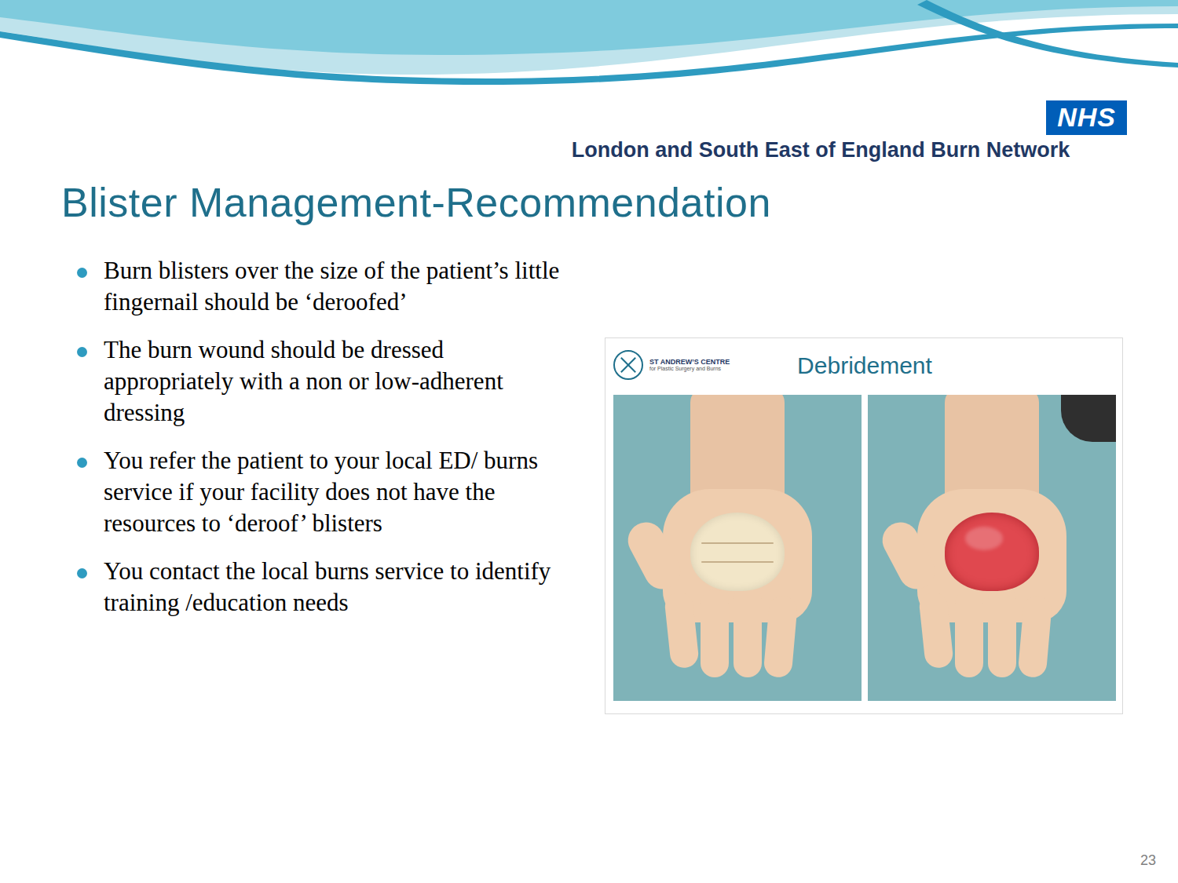NHS
London and South East of England Burn Network
Blister Management-Recommendation
Burn blisters over the size of the patient’s little fingernail should be ‘deroofed’
The burn wound should be dressed appropriately with a non or low-adherent dressing
You refer the patient to your local ED/ burns service if your facility does not have the resources to ‘deroof’ blisters
You contact the local burns service to identify training /education needs
ST ANDREW’S CENTRE for Plastic Surgery and Burns
Debridement
23